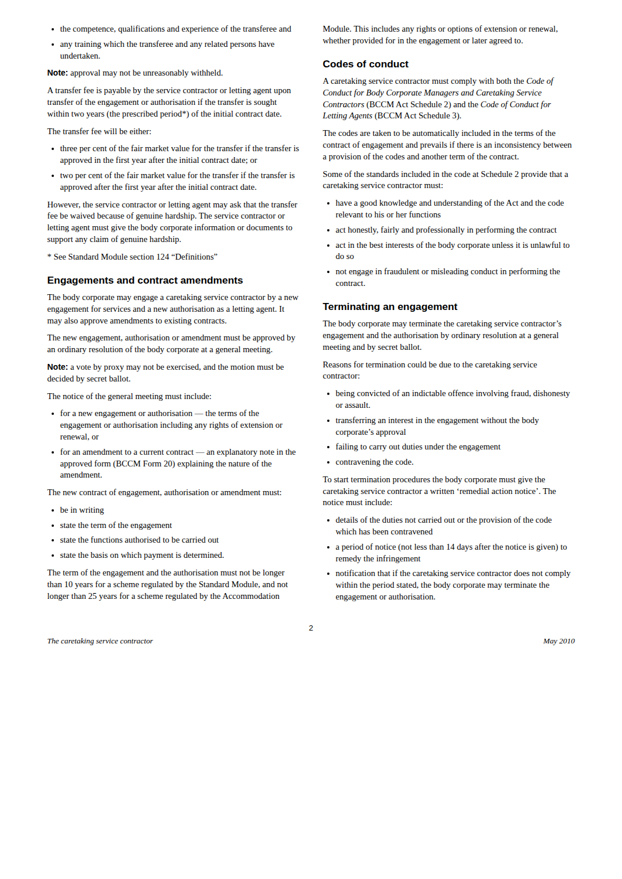the competence, qualifications and experience of the transferee and
any training which the transferee and any related persons have undertaken.
Note: approval may not be unreasonably withheld.
A transfer fee is payable by the service contractor or letting agent upon transfer of the engagement or authorisation if the transfer is sought within two years (the prescribed period*) of the initial contract date.
The transfer fee will be either:
three per cent of the fair market value for the transfer if the transfer is approved in the first year after the initial contract date; or
two per cent of the fair market value for the transfer if the transfer is approved after the first year after the initial contract date.
However, the service contractor or letting agent may ask that the transfer fee be waived because of genuine hardship. The service contractor or letting agent must give the body corporate information or documents to support any claim of genuine hardship.
* See Standard Module section 124 “Definitions”
Engagements and contract amendments
The body corporate may engage a caretaking service contractor by a new engagement for services and a new authorisation as a letting agent. It may also approve amendments to existing contracts.
The new engagement, authorisation or amendment must be approved by an ordinary resolution of the body corporate at a general meeting.
Note: a vote by proxy may not be exercised, and the motion must be decided by secret ballot.
The notice of the general meeting must include:
for a new engagement or authorisation — the terms of the engagement or authorisation including any rights of extension or renewal, or
for an amendment to a current contract — an explanatory note in the approved form (BCCM Form 20) explaining the nature of the amendment.
The new contract of engagement, authorisation or amendment must:
be in writing
state the term of the engagement
state the functions authorised to be carried out
state the basis on which payment is determined.
The term of the engagement and the authorisation must not be longer than 10 years for a scheme regulated by the Standard Module, and not longer than 25 years for a scheme regulated by the Accommodation Module. This includes any rights or options of extension or renewal, whether provided for in the engagement or later agreed to.
Codes of conduct
A caretaking service contractor must comply with both the Code of Conduct for Body Corporate Managers and Caretaking Service Contractors (BCCM Act Schedule 2) and the Code of Conduct for Letting Agents (BCCM Act Schedule 3).
The codes are taken to be automatically included in the terms of the contract of engagement and prevails if there is an inconsistency between a provision of the codes and another term of the contract.
Some of the standards included in the code at Schedule 2 provide that a caretaking service contractor must:
have a good knowledge and understanding of the Act and the code relevant to his or her functions
act honestly, fairly and professionally in performing the contract
act in the best interests of the body corporate unless it is unlawful to do so
not engage in fraudulent or misleading conduct in performing the contract.
Terminating an engagement
The body corporate may terminate the caretaking service contractor’s engagement and the authorisation by ordinary resolution at a general meeting and by secret ballot.
Reasons for termination could be due to the caretaking service contractor:
being convicted of an indictable offence involving fraud, dishonesty or assault.
transferring an interest in the engagement without the body corporate’s approval
failing to carry out duties under the engagement
contravening the code.
To start termination procedures the body corporate must give the caretaking service contractor a written ‘remedial action notice’. The notice must include:
details of the duties not carried out or the provision of the code which has been contravened
a period of notice (not less than 14 days after the notice is given) to remedy the infringement
notification that if the caretaking service contractor does not comply within the period stated, the body corporate may terminate the engagement or authorisation.
2
The caretaking service contractor
May 2010